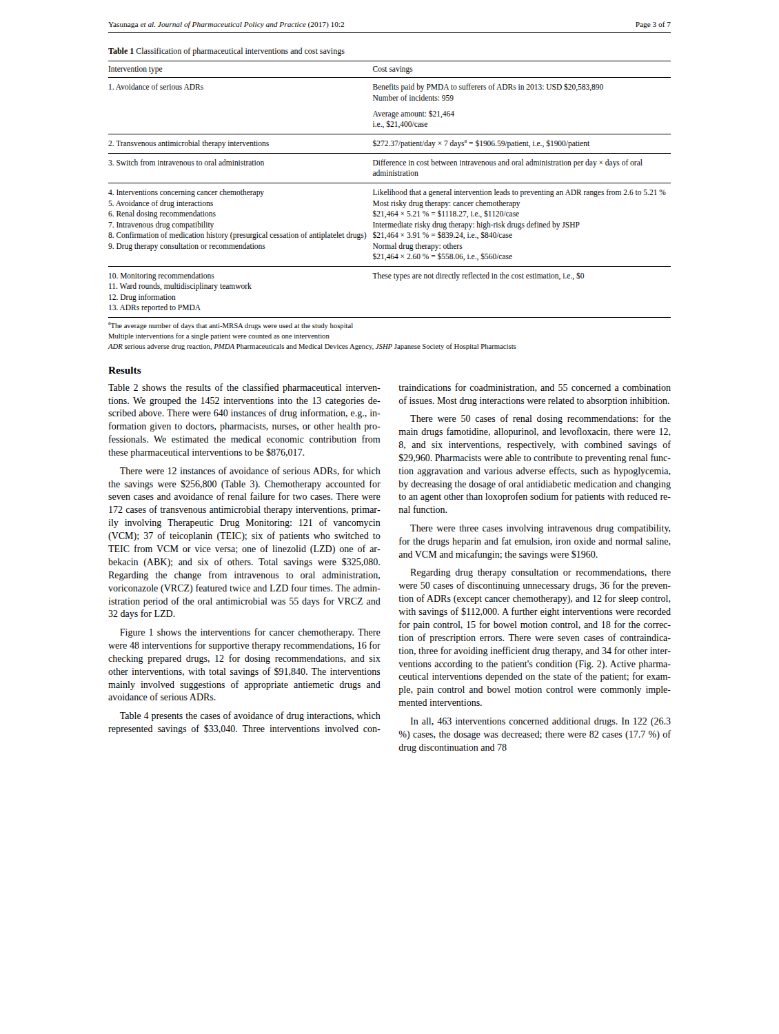Yasunaga et al. Journal of Pharmaceutical Policy and Practice (2017) 10:2
Page 3 of 7
Table 1 Classification of pharmaceutical interventions and cost savings
| Intervention type | Cost savings |
| --- | --- |
| 1. Avoidance of serious ADRs | Benefits paid by PMDA to sufferers of ADRs in 2013: USD $20,583,890 Number of incidents: 959 |
| | Average amount: $21,464 i.e., $21,400/case |
| 2. Transvenous antimicrobial therapy interventions | $272.37/patient/day × 7 days a = $1906.59/patient, i.e., $1900/patient |
| 3. Switch from intravenous to oral administration | Difference in cost between intravenous and oral administration per day × days of oral administration |
| 4. Interventions concerning cancer chemotherapy 5. Avoidance of drug interactions 6. Renal dosing recommendations 7. Intravenous drug compatibility 8. Confirmation of medication history (presurgical cessation of antiplatelet drugs) 9. Drug therapy consultation or recommendations | Likelihood that a general intervention leads to preventing an ADR ranges from 2.6 to 5.21 % Most risky drug therapy: cancer chemotherapy $21,464 × 5.21 % = $1118.27, i.e., $1120/case Intermediate risky drug therapy: high-risk drugs defined by JSHP $21,464 × 3.91 % = $839.24, i.e., $840/case Normal drug therapy: others $21,464 × 2.60 % = $558.06, i.e., $560/case |
| 10. Monitoring recommendations 11. Ward rounds, multidisciplinary teamwork 12. Drug information 13. ADRs reported to PMDA | These types are not directly reflected in the cost estimation, i.e., $0 |
aThe average number of days that anti-MRSA drugs were used at the study hospital
Multiple interventions for a single patient were counted as one intervention
ADR serious adverse drug reaction, PMDA Pharmaceuticals and Medical Devices Agency, JSHP Japanese Society of Hospital Pharmacists
Results
Table 2 shows the results of the classified pharmaceutical interventions. We grouped the 1452 interventions into the 13 categories described above. There were 640 instances of drug information, e.g., information given to doctors, pharmacists, nurses, or other health professionals. We estimated the medical economic contribution from these pharmaceutical interventions to be $876,017.
There were 12 instances of avoidance of serious ADRs, for which the savings were $256,800 (Table 3). Chemotherapy accounted for seven cases and avoidance of renal failure for two cases. There were 172 cases of transvenous antimicrobial therapy interventions, primarily involving Therapeutic Drug Monitoring: 121 of vancomycin (VCM); 37 of teicoplanin (TEIC); six of patients who switched to TEIC from VCM or vice versa; one of linezolid (LZD) one of arbekacin (ABK); and six of others. Total savings were $325,080. Regarding the change from intravenous to oral administration, voriconazole (VRCZ) featured twice and LZD four times. The administration period of the oral antimicrobial was 55 days for VRCZ and 32 days for LZD.
Figure 1 shows the interventions for cancer chemotherapy. There were 48 interventions for supportive therapy recommendations, 16 for checking prepared drugs, 12 for dosing recommendations, and six other interventions, with total savings of $91,840. The interventions mainly involved suggestions of appropriate antiemetic drugs and avoidance of serious ADRs.
Table 4 presents the cases of avoidance of drug interactions, which represented savings of $33,040. Three interventions involved contraindications for coadministration, and 55 concerned a combination of issues. Most drug interactions were related to absorption inhibition.
There were 50 cases of renal dosing recommendations: for the main drugs famotidine, allopurinol, and levofloxacin, there were 12, 8, and six interventions, respectively, with combined savings of $29,960. Pharmacists were able to contribute to preventing renal function aggravation and various adverse effects, such as hypoglycemia, by decreasing the dosage of oral antidiabetic medication and changing to an agent other than loxoprofen sodium for patients with reduced renal function.
There were three cases involving intravenous drug compatibility, for the drugs heparin and fat emulsion, iron oxide and normal saline, and VCM and micafungin; the savings were $1960.
Regarding drug therapy consultation or recommendations, there were 50 cases of discontinuing unnecessary drugs, 36 for the prevention of ADRs (except cancer chemotherapy), and 12 for sleep control, with savings of $112,000. A further eight interventions were recorded for pain control, 15 for bowel motion control, and 18 for the correction of prescription errors. There were seven cases of contraindication, three for avoiding inefficient drug therapy, and 34 for other interventions according to the patient's condition (Fig. 2). Active pharmaceutical interventions depended on the state of the patient; for example, pain control and bowel motion control were commonly implemented interventions.
In all, 463 interventions concerned additional drugs. In 122 (26.3 %) cases, the dosage was decreased; there were 82 cases (17.7 %) of drug discontinuation and 78